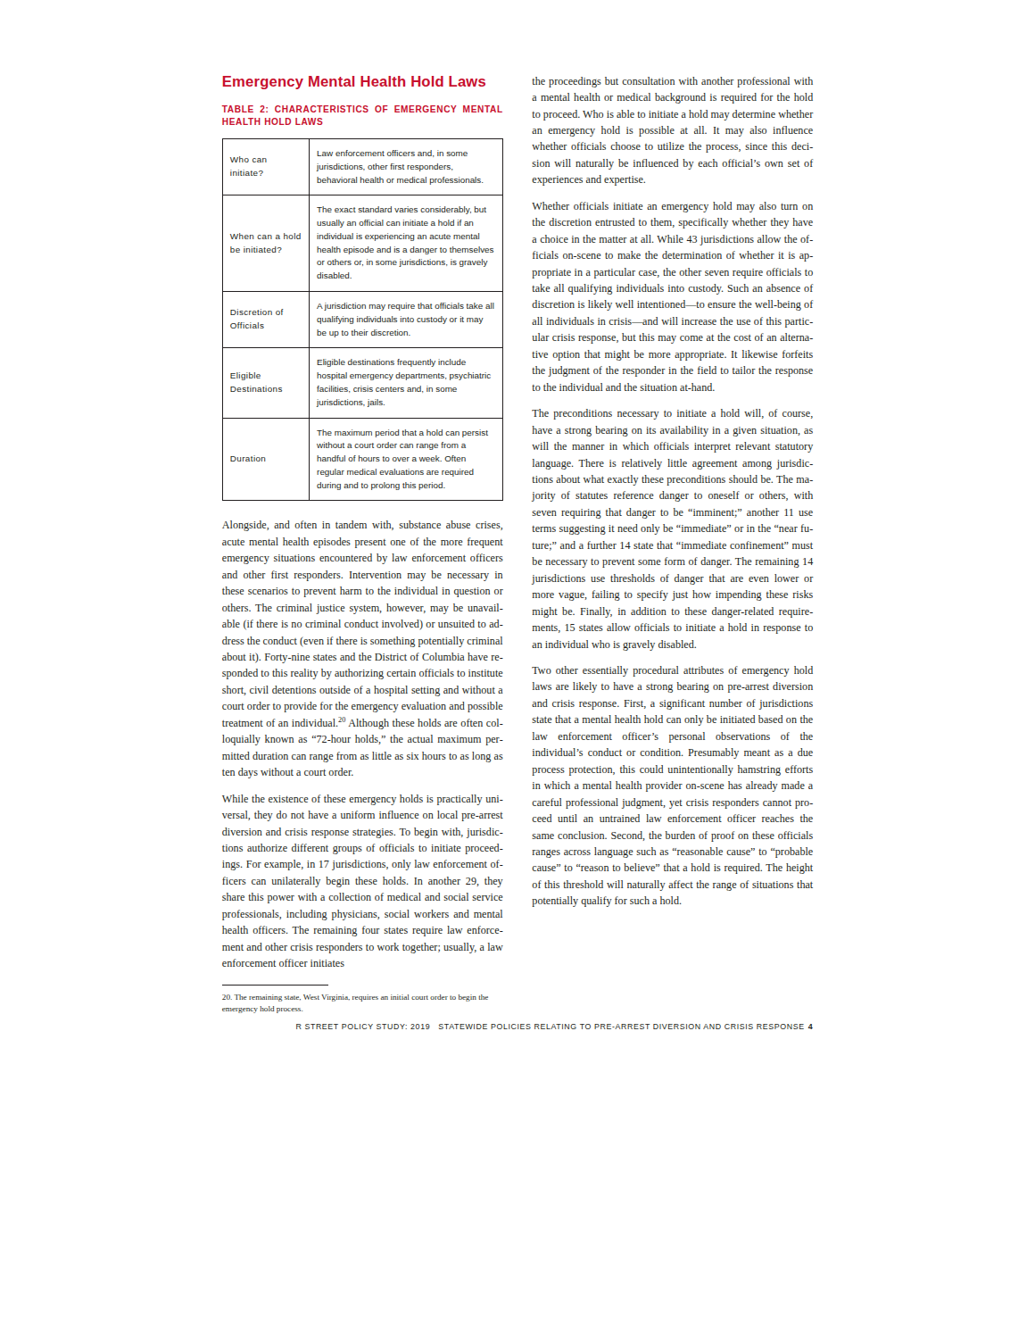Emergency Mental Health Hold Laws
Table 2: Characteristics of Emergency Mental Health Hold Laws
| Who can initiate? | Law enforcement officers and, in some jurisdictions, other first responders, behavioral health or medical professionals. |
| When can a hold be initiated? | The exact standard varies considerably, but usually an official can initiate a hold if an individual is experiencing an acute mental health episode and is a danger to themselves or others or, in some jurisdictions, is gravely disabled. |
| Discretion of Officials | A jurisdiction may require that officials take all qualifying individuals into custody or it may be up to their discretion. |
| Eligible Destinations | Eligible destinations frequently include hospital emergency departments, psychiatric facilities, crisis centers and, in some jurisdictions, jails. |
| Duration | The maximum period that a hold can persist without a court order can range from a handful of hours to over a week. Often regular medical evaluations are required during and to prolong this period. |
Alongside, and often in tandem with, substance abuse crises, acute mental health episodes present one of the more frequent emergency situations encountered by law enforcement officers and other first responders. Intervention may be necessary in these scenarios to prevent harm to the individual in question or others. The criminal justice system, however, may be unavailable (if there is no criminal conduct involved) or unsuited to address the conduct (even if there is something potentially criminal about it). Forty-nine states and the District of Columbia have responded to this reality by authorizing certain officials to institute short, civil detentions outside of a hospital setting and without a court order to provide for the emergency evaluation and possible treatment of an individual.20 Although these holds are often colloquially known as “72-hour holds,” the actual maximum permitted duration can range from as little as six hours to as long as ten days without a court order.
While the existence of these emergency holds is practically universal, they do not have a uniform influence on local pre-arrest diversion and crisis response strategies. To begin with, jurisdictions authorize different groups of officials to initiate proceedings. For example, in 17 jurisdictions, only law enforcement officers can unilaterally begin these holds. In another 29, they share this power with a collection of medical and social service professionals, including physicians, social workers and mental health officers. The remaining four states require law enforcement and other crisis responders to work together; usually, a law enforcement officer initiates
20. The remaining state, West Virginia, requires an initial court order to begin the emergency hold process.
the proceedings but consultation with another professional with a mental health or medical background is required for the hold to proceed. Who is able to initiate a hold may determine whether an emergency hold is possible at all. It may also influence whether officials choose to utilize the process, since this decision will naturally be influenced by each official’s own set of experiences and expertise.
Whether officials initiate an emergency hold may also turn on the discretion entrusted to them, specifically whether they have a choice in the matter at all. While 43 jurisdictions allow the officials on-scene to make the determination of whether it is appropriate in a particular case, the other seven require officials to take all qualifying individuals into custody. Such an absence of discretion is likely well intentioned—to ensure the well-being of all individuals in crisis—and will increase the use of this particular crisis response, but this may come at the cost of an alternative option that might be more appropriate. It likewise forfeits the judgment of the responder in the field to tailor the response to the individual and the situation at-hand.
The preconditions necessary to initiate a hold will, of course, have a strong bearing on its availability in a given situation, as will the manner in which officials interpret relevant statutory language. There is relatively little agreement among jurisdictions about what exactly these preconditions should be. The majority of statutes reference danger to oneself or others, with seven requiring that danger to be “imminent;” another 11 use terms suggesting it need only be “immediate” or in the “near future;” and a further 14 state that “immediate confinement” must be necessary to prevent some form of danger. The remaining 14 jurisdictions use thresholds of danger that are even lower or more vague, failing to specify just how impending these risks might be. Finally, in addition to these danger-related requirements, 15 states allow officials to initiate a hold in response to an individual who is gravely disabled.
Two other essentially procedural attributes of emergency hold laws are likely to have a strong bearing on pre-arrest diversion and crisis response. First, a significant number of jurisdictions state that a mental health hold can only be initiated based on the law enforcement officer’s personal observations of the individual’s conduct or condition. Presumably meant as a due process protection, this could unintentionally hamstring efforts in which a mental health provider on-scene has already made a careful professional judgment, yet crisis responders cannot proceed until an untrained law enforcement officer reaches the same conclusion. Second, the burden of proof on these officials ranges across language such as “reasonable cause” to “probable cause” to “reason to believe” that a hold is required. The height of this threshold will naturally affect the range of situations that potentially qualify for such a hold.
R STREET POLICY STUDY: 2019 STATEWIDE POLICIES RELATING TO PRE-ARREST DIVERSION AND CRISIS RESPONSE4